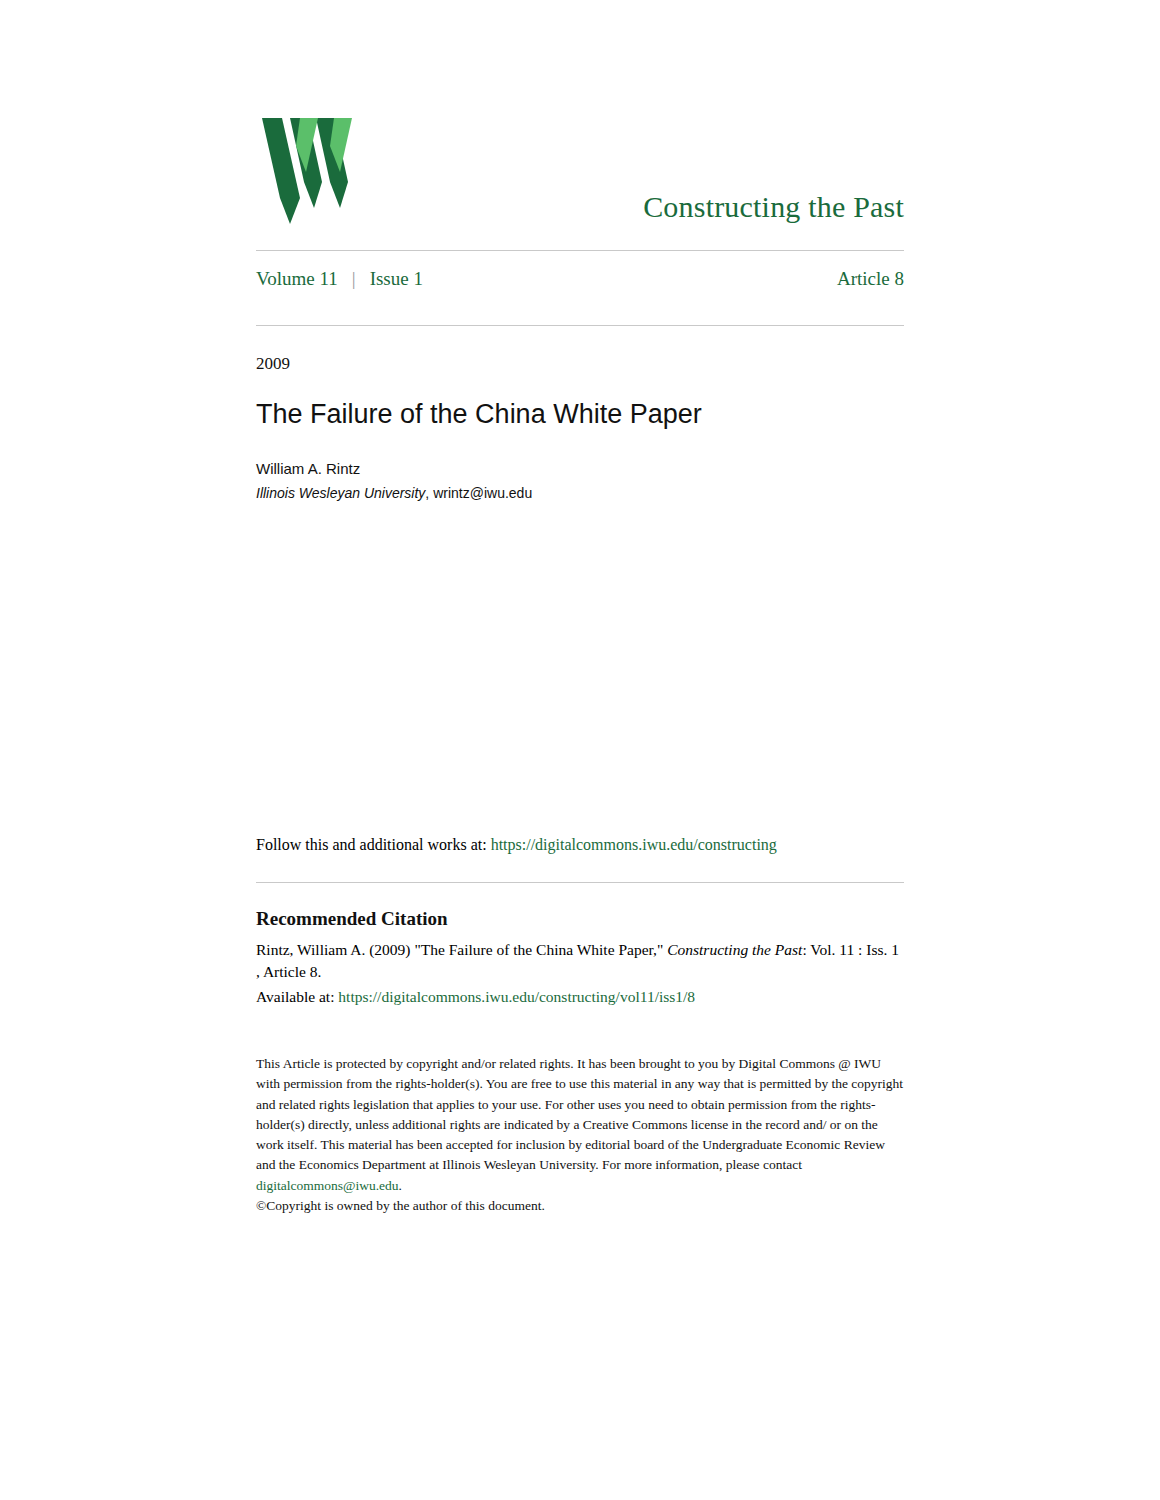Constructing the Past
Volume 11 | Issue 1
Article 8
2009
The Failure of the China White Paper
William A. Rintz
Illinois Wesleyan University, wrintz@iwu.edu
Follow this and additional works at: https://digitalcommons.iwu.edu/constructing
Recommended Citation
Rintz, William A. (2009) "The Failure of the China White Paper," Constructing the Past: Vol. 11 : Iss. 1 , Article 8.
Available at: https://digitalcommons.iwu.edu/constructing/vol11/iss1/8
This Article is protected by copyright and/or related rights. It has been brought to you by Digital Commons @ IWU with permission from the rights-holder(s). You are free to use this material in any way that is permitted by the copyright and related rights legislation that applies to your use. For other uses you need to obtain permission from the rights-holder(s) directly, unless additional rights are indicated by a Creative Commons license in the record and/ or on the work itself. This material has been accepted for inclusion by editorial board of the Undergraduate Economic Review and the Economics Department at Illinois Wesleyan University. For more information, please contact digitalcommons@iwu.edu.
©Copyright is owned by the author of this document.